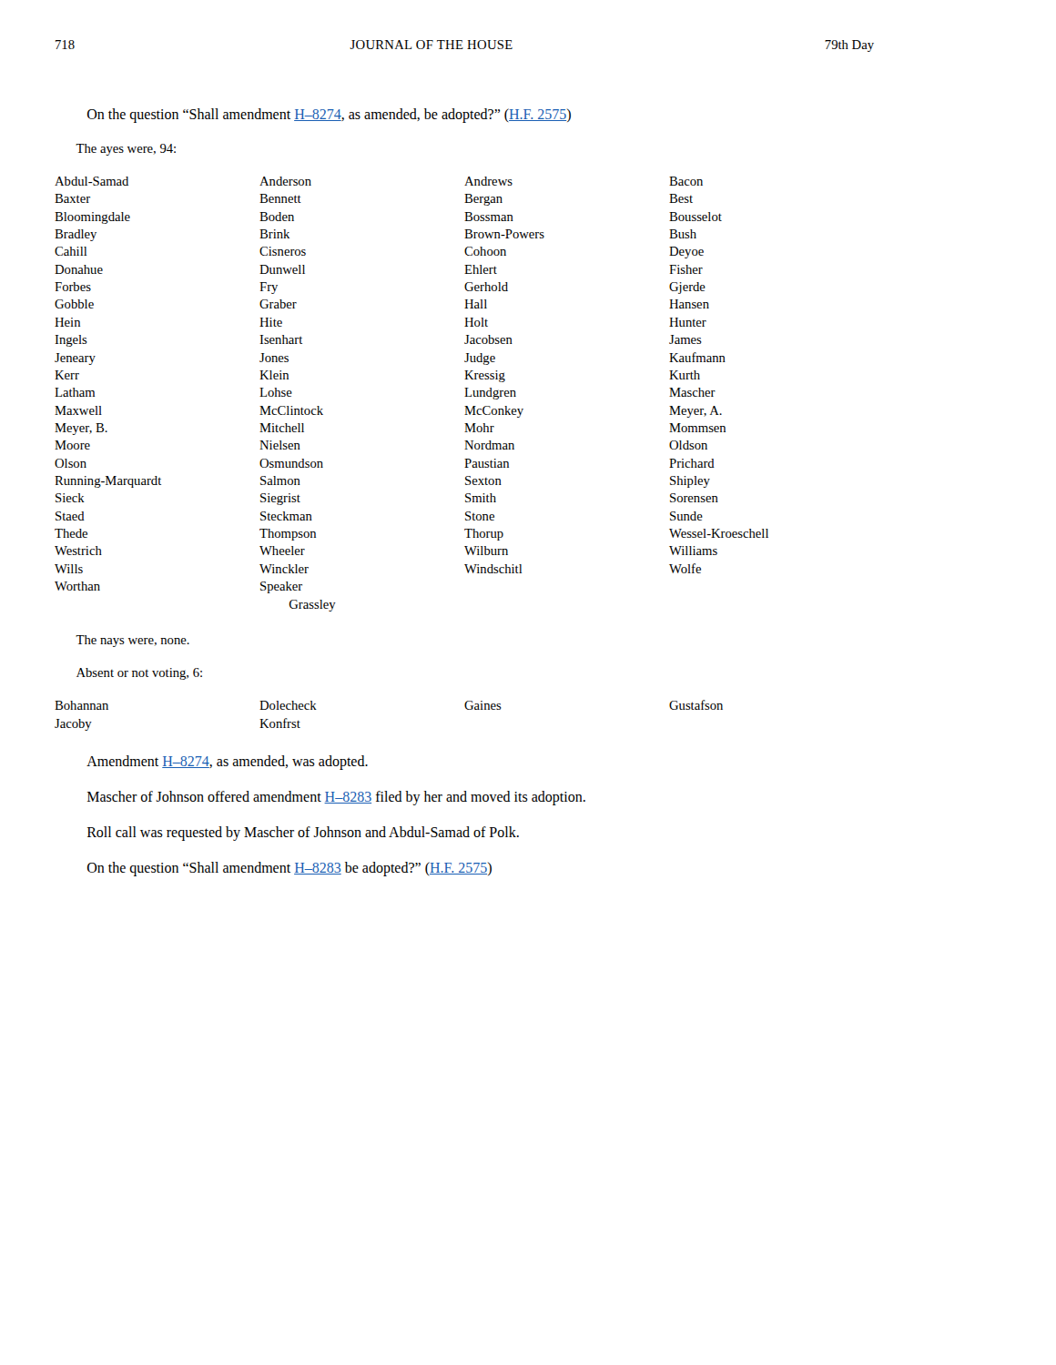718
JOURNAL OF THE HOUSE
79th Day
On the question “Shall amendment H–8274, as amended, be adopted?” (H.F. 2575)
The ayes were, 94:
| Abdul-Samad | Anderson | Andrews | Bacon |
| Baxter | Bennett | Bergan | Best |
| Bloomingdale | Boden | Bossman | Bousselot |
| Bradley | Brink | Brown-Powers | Bush |
| Cahill | Cisneros | Cohoon | Deyoe |
| Donahue | Dunwell | Ehlert | Fisher |
| Forbes | Fry | Gerhold | Gjerde |
| Gobble | Graber | Hall | Hansen |
| Hein | Hite | Holt | Hunter |
| Ingels | Isenhart | Jacobsen | James |
| Jeneary | Jones | Judge | Kaufmann |
| Kerr | Klein | Kressig | Kurth |
| Latham | Lohse | Lundgren | Mascher |
| Maxwell | McClintock | McConkey | Meyer, A. |
| Meyer, B. | Mitchell | Mohr | Mommsen |
| Moore | Nielsen | Nordman | Oldson |
| Olson | Osmundson | Paustian | Prichard |
| Running-Marquardt | Salmon | Sexton | Shipley |
| Sieck | Siegrist | Smith | Sorensen |
| Staed | Steckman | Stone | Sunde |
| Thede | Thompson | Thorup | Wessel-Kroeschell |
| Westrich | Wheeler | Wilburn | Williams |
| Wills | Winckler | Windschitl | Wolfe |
| Worthan | Speaker Grassley | | |
The nays were, none.
Absent or not voting, 6:
| Bohannan | Dolecheck | Gaines | Gustafson |
| Jacoby | Konfrst | | |
Amendment H–8274, as amended, was adopted.
Mascher of Johnson offered amendment H–8283 filed by her and moved its adoption.
Roll call was requested by Mascher of Johnson and Abdul-Samad of Polk.
On the question “Shall amendment H–8283 be adopted?” (H.F. 2575)